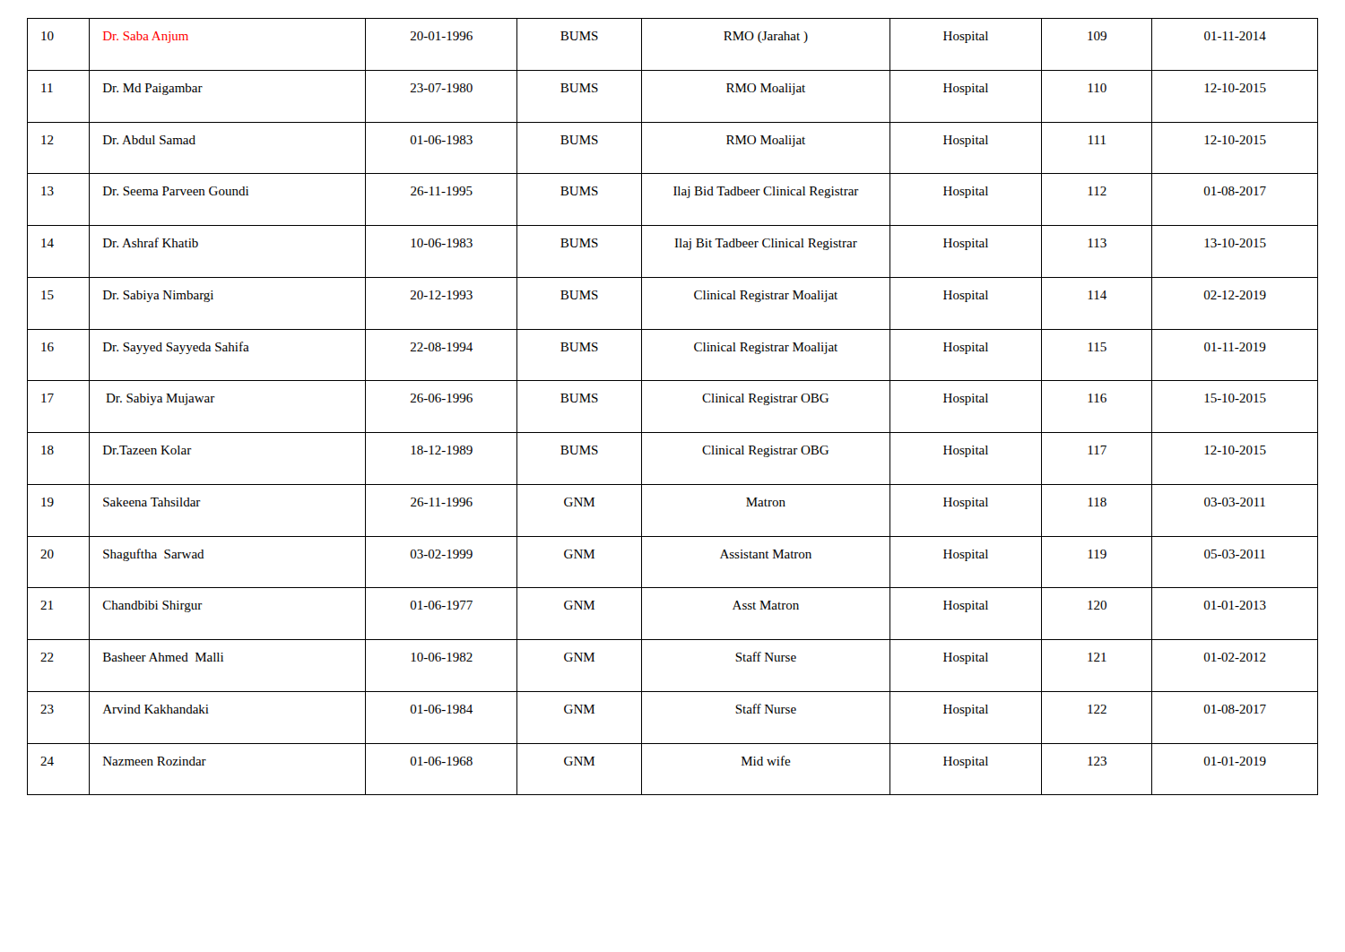| 10 | Dr. Saba Anjum | 20-01-1996 | BUMS | RMO (Jarahat ) | Hospital | 109 | 01-11-2014 |
| 11 | Dr. Md Paigambar | 23-07-1980 | BUMS | RMO Moalijat | Hospital | 110 | 12-10-2015 |
| 12 | Dr. Abdul Samad | 01-06-1983 | BUMS | RMO Moalijat | Hospital | 111 | 12-10-2015 |
| 13 | Dr. Seema Parveen Goundi | 26-11-1995 | BUMS | Ilaj Bid Tadbeer Clinical Registrar | Hospital | 112 | 01-08-2017 |
| 14 | Dr. Ashraf Khatib | 10-06-1983 | BUMS | Ilaj Bit Tadbeer Clinical Registrar | Hospital | 113 | 13-10-2015 |
| 15 | Dr. Sabiya Nimbargi | 20-12-1993 | BUMS | Clinical Registrar Moalijat | Hospital | 114 | 02-12-2019 |
| 16 | Dr. Sayyed Sayyeda Sahifa | 22-08-1994 | BUMS | Clinical Registrar Moalijat | Hospital | 115 | 01-11-2019 |
| 17 | Dr. Sabiya Mujawar | 26-06-1996 | BUMS | Clinical Registrar OBG | Hospital | 116 | 15-10-2015 |
| 18 | Dr.Tazeen Kolar | 18-12-1989 | BUMS | Clinical Registrar OBG | Hospital | 117 | 12-10-2015 |
| 19 | Sakeena Tahsildar | 26-11-1996 | GNM | Matron | Hospital | 118 | 03-03-2011 |
| 20 | Shaguftha Sarwad | 03-02-1999 | GNM | Assistant Matron | Hospital | 119 | 05-03-2011 |
| 21 | Chandbibi Shirgur | 01-06-1977 | GNM | Asst Matron | Hospital | 120 | 01-01-2013 |
| 22 | Basheer Ahmed Malli | 10-06-1982 | GNM | Staff Nurse | Hospital | 121 | 01-02-2012 |
| 23 | Arvind Kakhandaki | 01-06-1984 | GNM | Staff Nurse | Hospital | 122 | 01-08-2017 |
| 24 | Nazmeen Rozindar | 01-06-1968 | GNM | Mid wife | Hospital | 123 | 01-01-2019 |